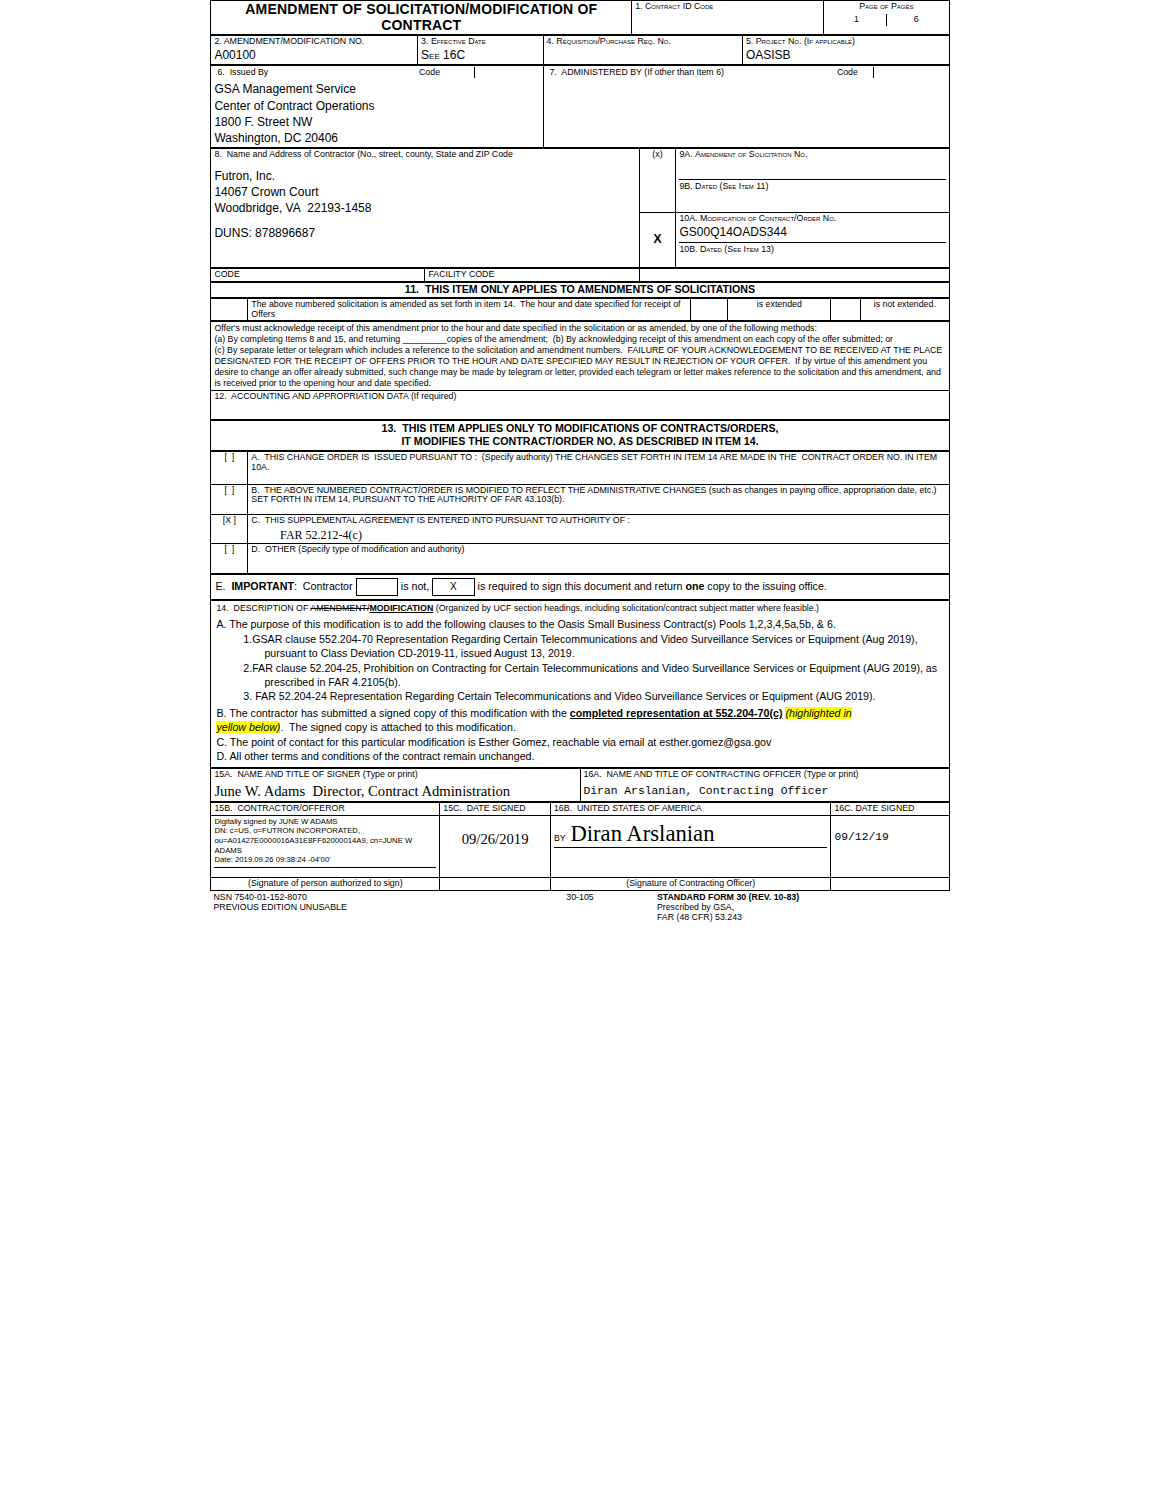| AMENDMENT OF SOLICITATION/MODIFICATION OF CONTRACT | 1. Contract ID Code | Page of Pages / 1 / 6 / |
| 2. AMENDMENT/MODIFICATION NO. A00100 | 3. Effective Date See 16C | 4. Requisition/Purchase Req. No. | 5. Project No. (If applicable) OASISB |
| / 6. Issued By / Code / / GSA Management Service Center of Contract Operations 1800 F. Street NW Washington, DC 20406 | / 7. ADMINISTERED BY (If other than Item 6) / Code / / |
| 8. Name and Address of Contractor (No., street, county, State and ZIP Code Futron, Inc. 14067 Crown Court Woodbridge, VA 22193-1458 DUNS: 878896687 | (x) | 9A. Amendment of Solicitation No. 9B. Dated (See Item 11) |
| X | 10A. Modification of Contract/Order No. GS00Q14OADS344 10B. Dated (See Item 13) |
| CODE | FACILITY CODE | |
| 11. THIS ITEM ONLY APPLIES TO AMENDMENTS OF SOLICITATIONS |
| | The above numbered solicitation is amended as set forth in item 14. The hour and date specified for receipt of Offers | | is extended | | is not extended. |
| Offer's must acknowledge receipt of this amendment prior to the hour and date specified in the solicitation or as amended, by one of the following methods: (a) By completing Items 8 and 15, and returning _________copies of the amendment; (b) By acknowledging receipt of this amendment on each copy of the offer submitted; or (c) By separate letter or telegram which includes a reference to the solicitation and amendment numbers. FAILURE OF YOUR ACKNOWLEDGEMENT TO BE RECEIVED AT THE PLACE DESIGNATED FOR THE RECEIPT OF OFFERS PRIOR TO THE HOUR AND DATE SPECIFIED MAY RESULT IN REJECTION OF YOUR OFFER. If by virtue of this amendment you desire to change an offer already submitted, such change may be made by telegram or letter, provided each telegram or letter makes reference to the solicitation and this amendment, and is received prior to the opening hour and date specified. |
| 12. ACCOUNTING AND APPROPRIATION DATA (If required) |
| 13. THIS ITEM APPLIES ONLY TO MODIFICATIONS OF CONTRACTS/ORDERS, IT MODIFIES THE CONTRACT/ORDER NO. AS DESCRIBED IN ITEM 14. |
| [ ] | A. THIS CHANGE ORDER IS ISSUED PURSUANT TO : (Specify authority) THE CHANGES SET FORTH IN ITEM 14 ARE MADE IN THE CONTRACT ORDER NO. IN ITEM 10A. |
| [ ] | B. THE ABOVE NUMBERED CONTRACT/ORDER IS MODIFIED TO REFLECT THE ADMINISTRATIVE CHANGES (such as changes in paying office, appropriation date, etc.) SET FORTH IN ITEM 14, PURSUANT TO THE AUTHORITY OF FAR 43.103(b). |
| [X ] | C. THIS SUPPLEMENTAL AGREEMENT IS ENTERED INTO PURSUANT TO AUTHORITY OF : FAR 52.212-4(c) |
| [ ] | D. OTHER (Specify type of modification and authority) |
| E. IMPORTANT : Contractor is not, X is required to sign this document and return one copy to the issuing office. |
| 14. DESCRIPTION OF AMENDMENT/ MODIFICATION (Organized by UCF section headings, including solicitation/contract subject matter where feasible.) A. The purpose of this modification is to add the following clauses to the Oasis Small Business Contract(s) Pools 1,2,3,4,5a,5b, & 6. 1.GSAR clause 552.204-70 Representation Regarding Certain Telecommunications and Video Surveillance Services or Equipment (Aug 2019), pursuant to Class Deviation CD-2019-11, issued August 13, 2019. 2.FAR clause 52.204-25, Prohibition on Contracting for Certain Telecommunications and Video Surveillance Services or Equipment (AUG 2019), as prescribed in FAR 4.2105(b). 3. FAR 52.204-24 Representation Regarding Certain Telecommunications and Video Surveillance Services or Equipment (AUG 2019). B. The contractor has submitted a signed copy of this modification with the completed representation at 552.204-70(c) (highlighted in yellow below) . The signed copy is attached to this modification. C. The point of contact for this particular modification is Esther Gomez, reachable via email at esther.gomez@gsa.gov D. All other terms and conditions of the contract remain unchanged. |
| 15A. NAME AND TITLE OF SIGNER (Type or print) June W. Adams Director, Contract Administration | 16A. NAME AND TITLE OF CONTRACTING OFFICER (Type or print) Diran Arslanian, Contracting Officer |
| 15B. CONTRACTOR/OFFEROR | 15C. DATE SIGNED | 16B. UNITED STATES OF AMERICA | 16C. DATE SIGNED |
| Digitally signed by JUNE W ADAMS DN: c=US, o=FUTRON INCORPORATED, ou=A01427E0000016A31E8FF62000014A9, cn=JUNE W ADAMS Date: 2019.09.26 09:38:24 -04'00' | 09/26/2019 | BY Diran Arslanian | 09/12/19 |
| (Signature of person authorized to sign) | | (Signature of Contracting Officer) | |
| NSN 7540-01-152-8070 PREVIOUS EDITION UNUSABLE | 30-105 | STANDARD FORM 30 (REV. 10-83) Prescribed by GSA, FAR (48 CFR) 53.243 |